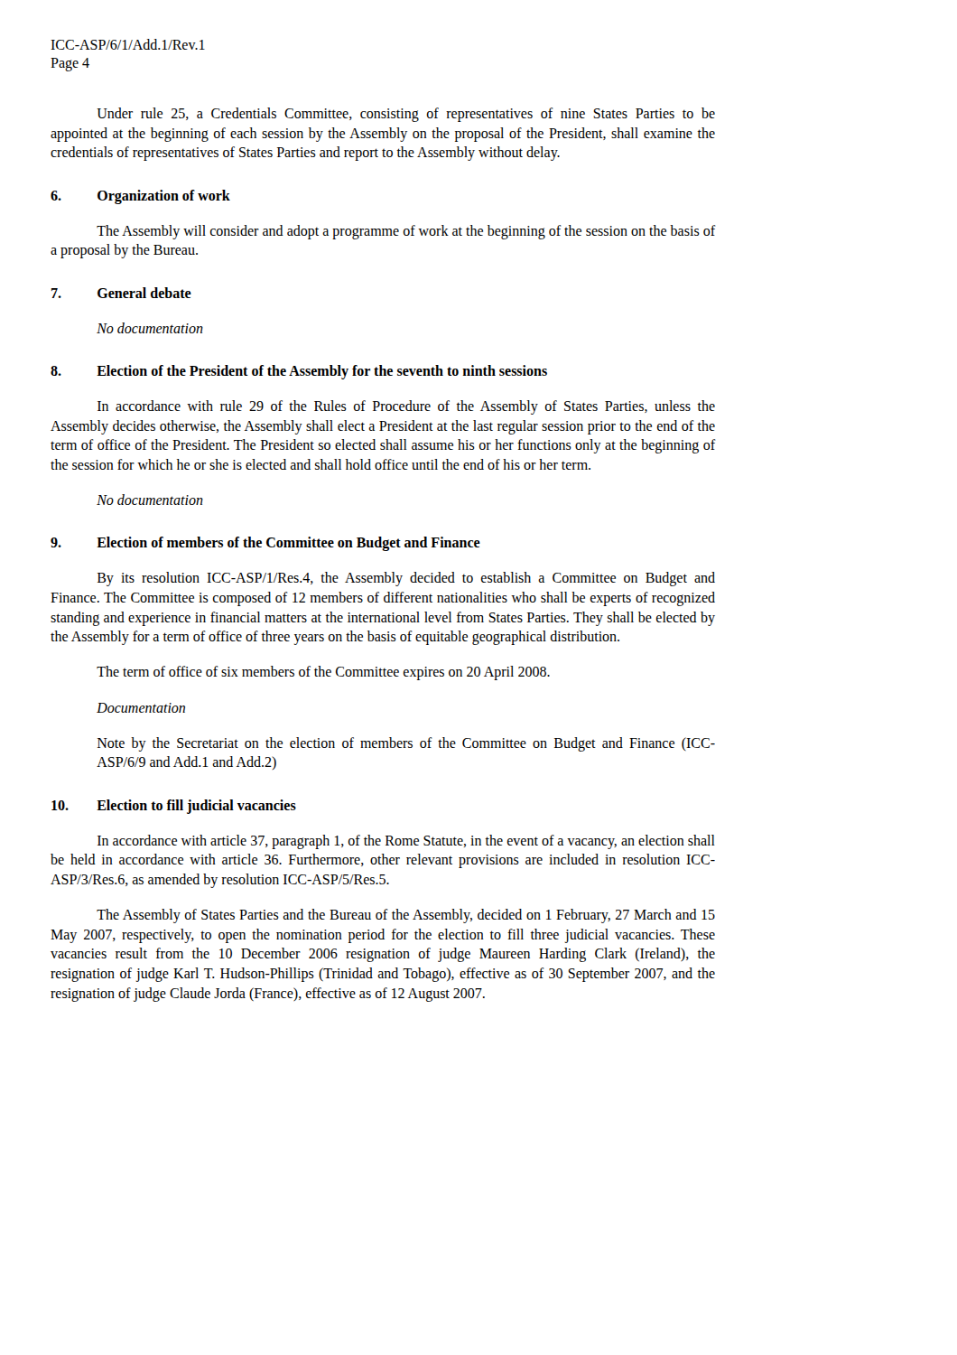ICC-ASP/6/1/Add.1/Rev.1
Page 4
Under rule 25, a Credentials Committee, consisting of representatives of nine States Parties to be appointed at the beginning of each session by the Assembly on the proposal of the President, shall examine the credentials of representatives of States Parties and report to the Assembly without delay.
6. Organization of work
The Assembly will consider and adopt a programme of work at the beginning of the session on the basis of a proposal by the Bureau.
7. General debate
No documentation
8. Election of the President of the Assembly for the seventh to ninth sessions
In accordance with rule 29 of the Rules of Procedure of the Assembly of States Parties, unless the Assembly decides otherwise, the Assembly shall elect a President at the last regular session prior to the end of the term of office of the President. The President so elected shall assume his or her functions only at the beginning of the session for which he or she is elected and shall hold office until the end of his or her term.
No documentation
9. Election of members of the Committee on Budget and Finance
By its resolution ICC-ASP/1/Res.4, the Assembly decided to establish a Committee on Budget and Finance. The Committee is composed of 12 members of different nationalities who shall be experts of recognized standing and experience in financial matters at the international level from States Parties. They shall be elected by the Assembly for a term of office of three years on the basis of equitable geographical distribution.
The term of office of six members of the Committee expires on 20 April 2008.
Documentation
Note by the Secretariat on the election of members of the Committee on Budget and Finance (ICC-ASP/6/9 and Add.1 and Add.2)
10. Election to fill judicial vacancies
In accordance with article 37, paragraph 1, of the Rome Statute, in the event of a vacancy, an election shall be held in accordance with article 36. Furthermore, other relevant provisions are included in resolution ICC-ASP/3/Res.6, as amended by resolution ICC-ASP/5/Res.5.
The Assembly of States Parties and the Bureau of the Assembly, decided on 1 February, 27 March and 15 May 2007, respectively, to open the nomination period for the election to fill three judicial vacancies. These vacancies result from the 10 December 2006 resignation of judge Maureen Harding Clark (Ireland), the resignation of judge Karl T. Hudson-Phillips (Trinidad and Tobago), effective as of 30 September 2007, and the resignation of judge Claude Jorda (France), effective as of 12 August 2007.